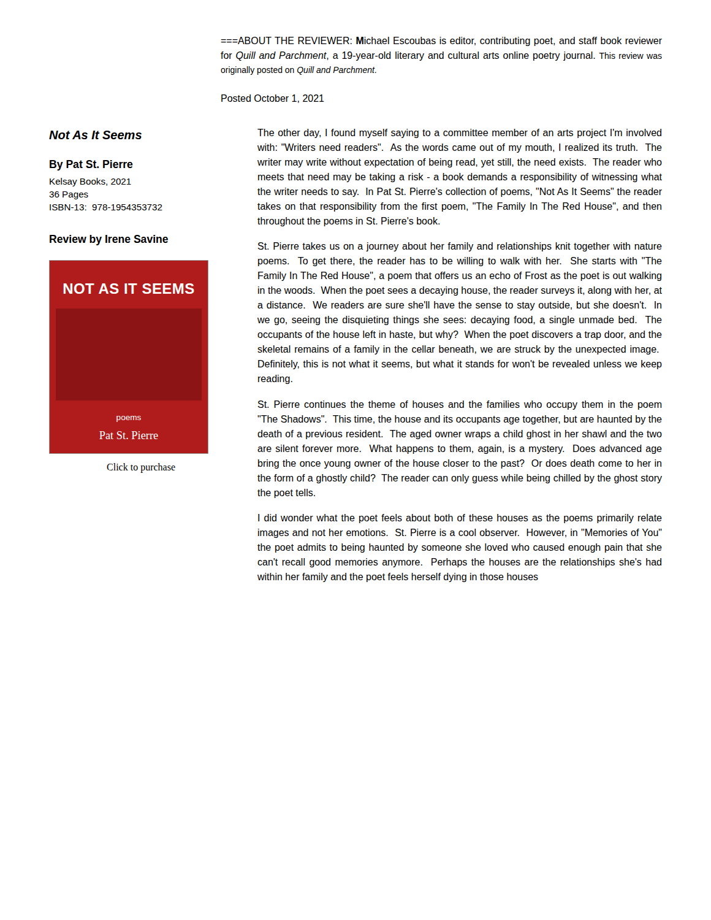===ABOUT THE REVIEWER: Michael Escoubas is editor, contributing poet, and staff book reviewer for Quill and Parchment, a 19-year-old literary and cultural arts online poetry journal. This review was originally posted on Quill and Parchment.
Posted October 1, 2021
Not As It Seems
By Pat St. Pierre
Kelsay Books, 2021
36 Pages
ISBN-13: 978-1954353732
Review by Irene Savine
NOT AS IT SEEMS
poems
Pat St. Pierre
Click to purchase
The other day, I found myself saying to a committee member of an arts project I'm involved with: "Writers need readers". As the words came out of my mouth, I realized its truth. The writer may write without expectation of being read, yet still, the need exists. The reader who meets that need may be taking a risk - a book demands a responsibility of witnessing what the writer needs to say. In Pat St. Pierre's collection of poems, "Not As It Seems" the reader takes on that responsibility from the first poem, "The Family In The Red House", and then throughout the poems in St. Pierre's book.
St. Pierre takes us on a journey about her family and relationships knit together with nature poems. To get there, the reader has to be willing to walk with her. She starts with "The Family In The Red House", a poem that offers us an echo of Frost as the poet is out walking in the woods. When the poet sees a decaying house, the reader surveys it, along with her, at a distance. We readers are sure she'll have the sense to stay outside, but she doesn't. In we go, seeing the disquieting things she sees: decaying food, a single unmade bed. The occupants of the house left in haste, but why? When the poet discovers a trap door, and the skeletal remains of a family in the cellar beneath, we are struck by the unexpected image. Definitely, this is not what it seems, but what it stands for won't be revealed unless we keep reading.
St. Pierre continues the theme of houses and the families who occupy them in the poem "The Shadows". This time, the house and its occupants age together, but are haunted by the death of a previous resident. The aged owner wraps a child ghost in her shawl and the two are silent forever more. What happens to them, again, is a mystery. Does advanced age bring the once young owner of the house closer to the past? Or does death come to her in the form of a ghostly child? The reader can only guess while being chilled by the ghost story the poet tells.
I did wonder what the poet feels about both of these houses as the poems primarily relate images and not her emotions. St. Pierre is a cool observer. However, in "Memories of You" the poet admits to being haunted by someone she loved who caused enough pain that she can't recall good memories anymore. Perhaps the houses are the relationships she's had within her family and the poet feels herself dying in those houses